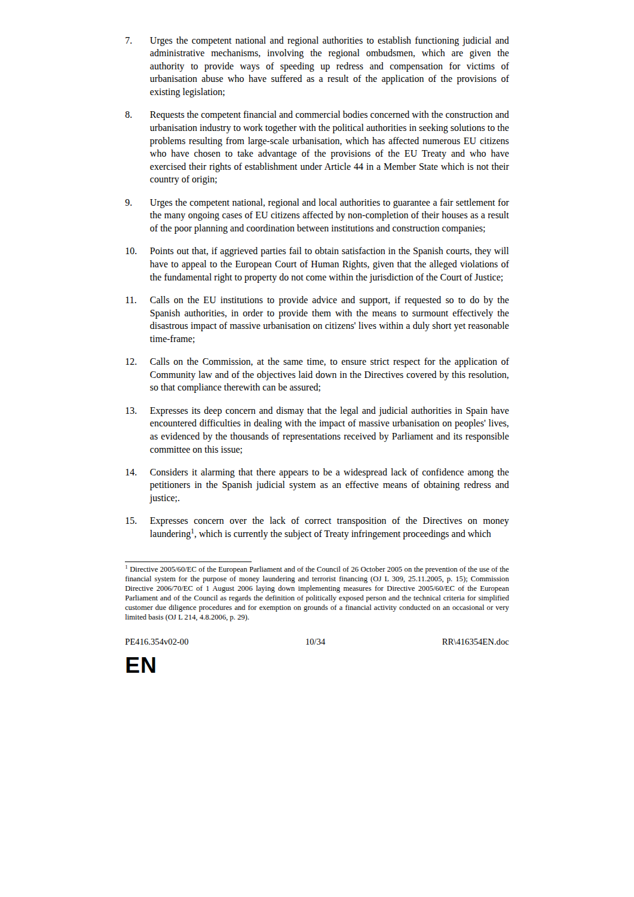7. Urges the competent national and regional authorities to establish functioning judicial and administrative mechanisms, involving the regional ombudsmen, which are given the authority to provide ways of speeding up redress and compensation for victims of urbanisation abuse who have suffered as a result of the application of the provisions of existing legislation;
8. Requests the competent financial and commercial bodies concerned with the construction and urbanisation industry to work together with the political authorities in seeking solutions to the problems resulting from large-scale urbanisation, which has affected numerous EU citizens who have chosen to take advantage of the provisions of the EU Treaty and who have exercised their rights of establishment under Article 44 in a Member State which is not their country of origin;
9. Urges the competent national, regional and local authorities to guarantee a fair settlement for the many ongoing cases of EU citizens affected by non-completion of their houses as a result of the poor planning and coordination between institutions and construction companies;
10. Points out that, if aggrieved parties fail to obtain satisfaction in the Spanish courts, they will have to appeal to the European Court of Human Rights, given that the alleged violations of the fundamental right to property do not come within the jurisdiction of the Court of Justice;
11. Calls on the EU institutions to provide advice and support, if requested so to do by the Spanish authorities, in order to provide them with the means to surmount effectively the disastrous impact of massive urbanisation on citizens' lives within a duly short yet reasonable time-frame;
12. Calls on the Commission, at the same time, to ensure strict respect for the application of Community law and of the objectives laid down in the Directives covered by this resolution, so that compliance therewith can be assured;
13. Expresses its deep concern and dismay that the legal and judicial authorities in Spain have encountered difficulties in dealing with the impact of massive urbanisation on peoples' lives, as evidenced by the thousands of representations received by Parliament and its responsible committee on this issue;
14. Considers it alarming that there appears to be a widespread lack of confidence among the petitioners in the Spanish judicial system as an effective means of obtaining redress and justice;.
15. Expresses concern over the lack of correct transposition of the Directives on money laundering1, which is currently the subject of Treaty infringement proceedings and which
1 Directive 2005/60/EC of the European Parliament and of the Council of 26 October 2005 on the prevention of the use of the financial system for the purpose of money laundering and terrorist financing (OJ L 309, 25.11.2005, p. 15); Commission Directive 2006/70/EC of 1 August 2006 laying down implementing measures for Directive 2005/60/EC of the European Parliament and of the Council as regards the definition of politically exposed person and the technical criteria for simplified customer due diligence procedures and for exemption on grounds of a financial activity conducted on an occasional or very limited basis (OJ L 214, 4.8.2006, p. 29).
PE416.354v02-00
10/34
RR\416354EN.doc
EN